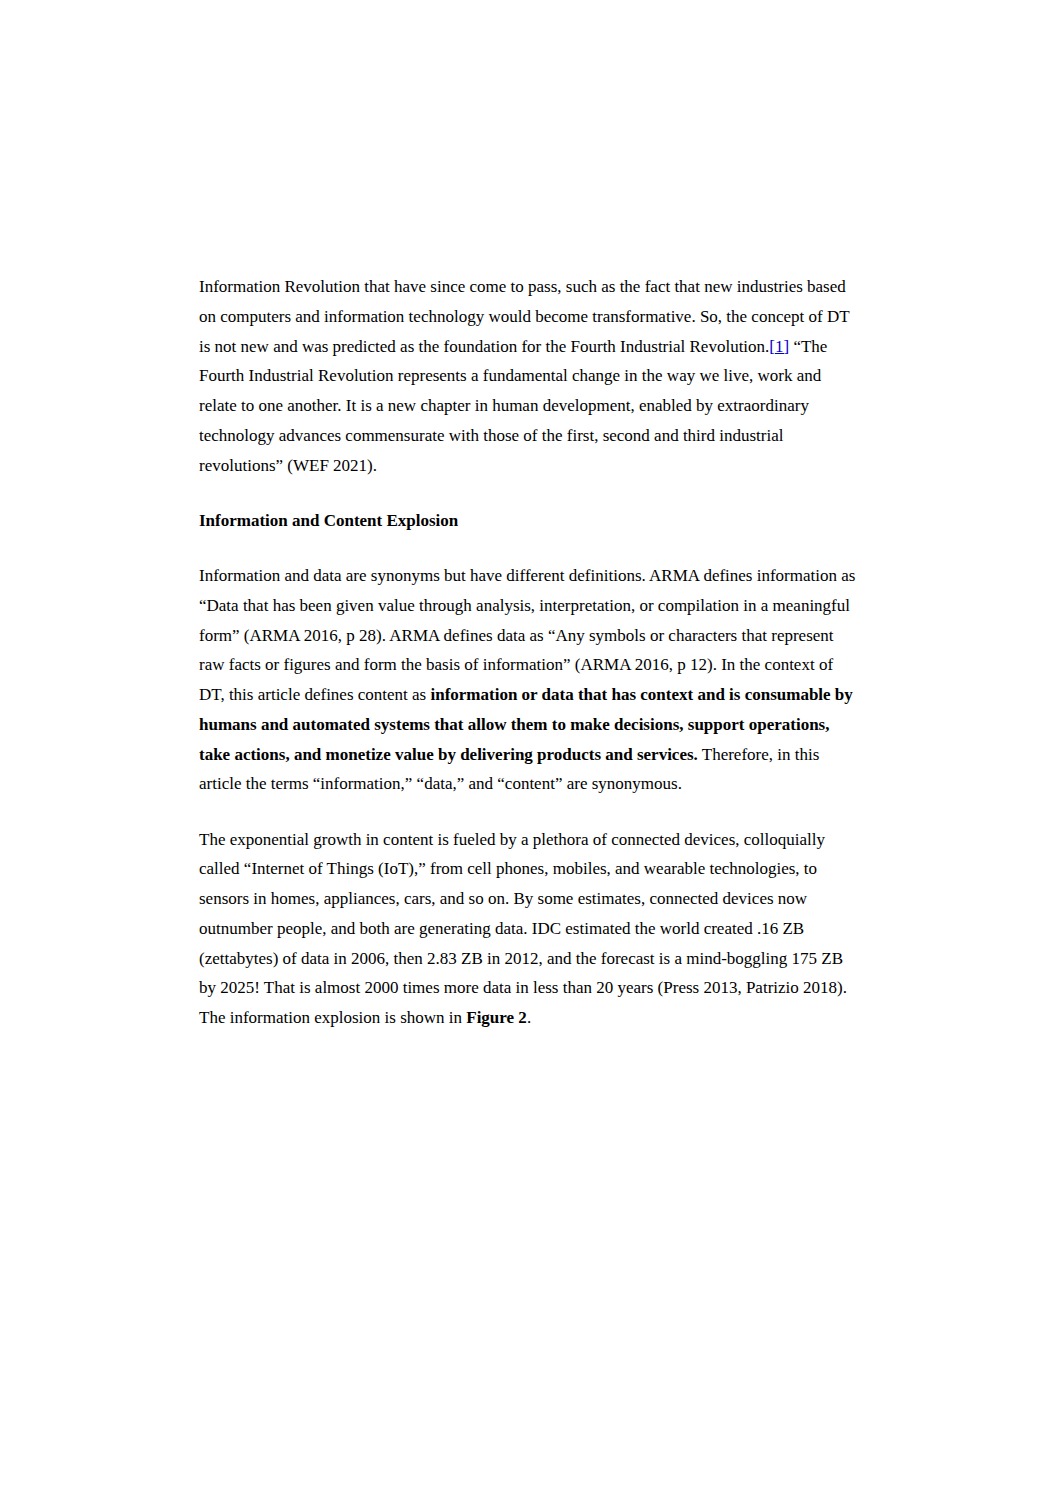Information Revolution that have since come to pass, such as the fact that new industries based on computers and information technology would become transformative. So, the concept of DT is not new and was predicted as the foundation for the Fourth Industrial Revolution.[1] “The Fourth Industrial Revolution represents a fundamental change in the way we live, work and relate to one another. It is a new chapter in human development, enabled by extraordinary technology advances commensurate with those of the first, second and third industrial revolutions” (WEF 2021).
Information and Content Explosion
Information and data are synonyms but have different definitions. ARMA defines information as “Data that has been given value through analysis, interpretation, or compilation in a meaningful form” (ARMA 2016, p 28). ARMA defines data as “Any symbols or characters that represent raw facts or figures and form the basis of information” (ARMA 2016, p 12). In the context of DT, this article defines content as information or data that has context and is consumable by humans and automated systems that allow them to make decisions, support operations, take actions, and monetize value by delivering products and services. Therefore, in this article the terms “information,” “data,” and “content” are synonymous.
The exponential growth in content is fueled by a plethora of connected devices, colloquially called “Internet of Things (IoT),” from cell phones, mobiles, and wearable technologies, to sensors in homes, appliances, cars, and so on. By some estimates, connected devices now outnumber people, and both are generating data. IDC estimated the world created .16 ZB (zettabytes) of data in 2006, then 2.83 ZB in 2012, and the forecast is a mind-boggling 175 ZB by 2025! That is almost 2000 times more data in less than 20 years (Press 2013, Patrizio 2018). The information explosion is shown in Figure 2.